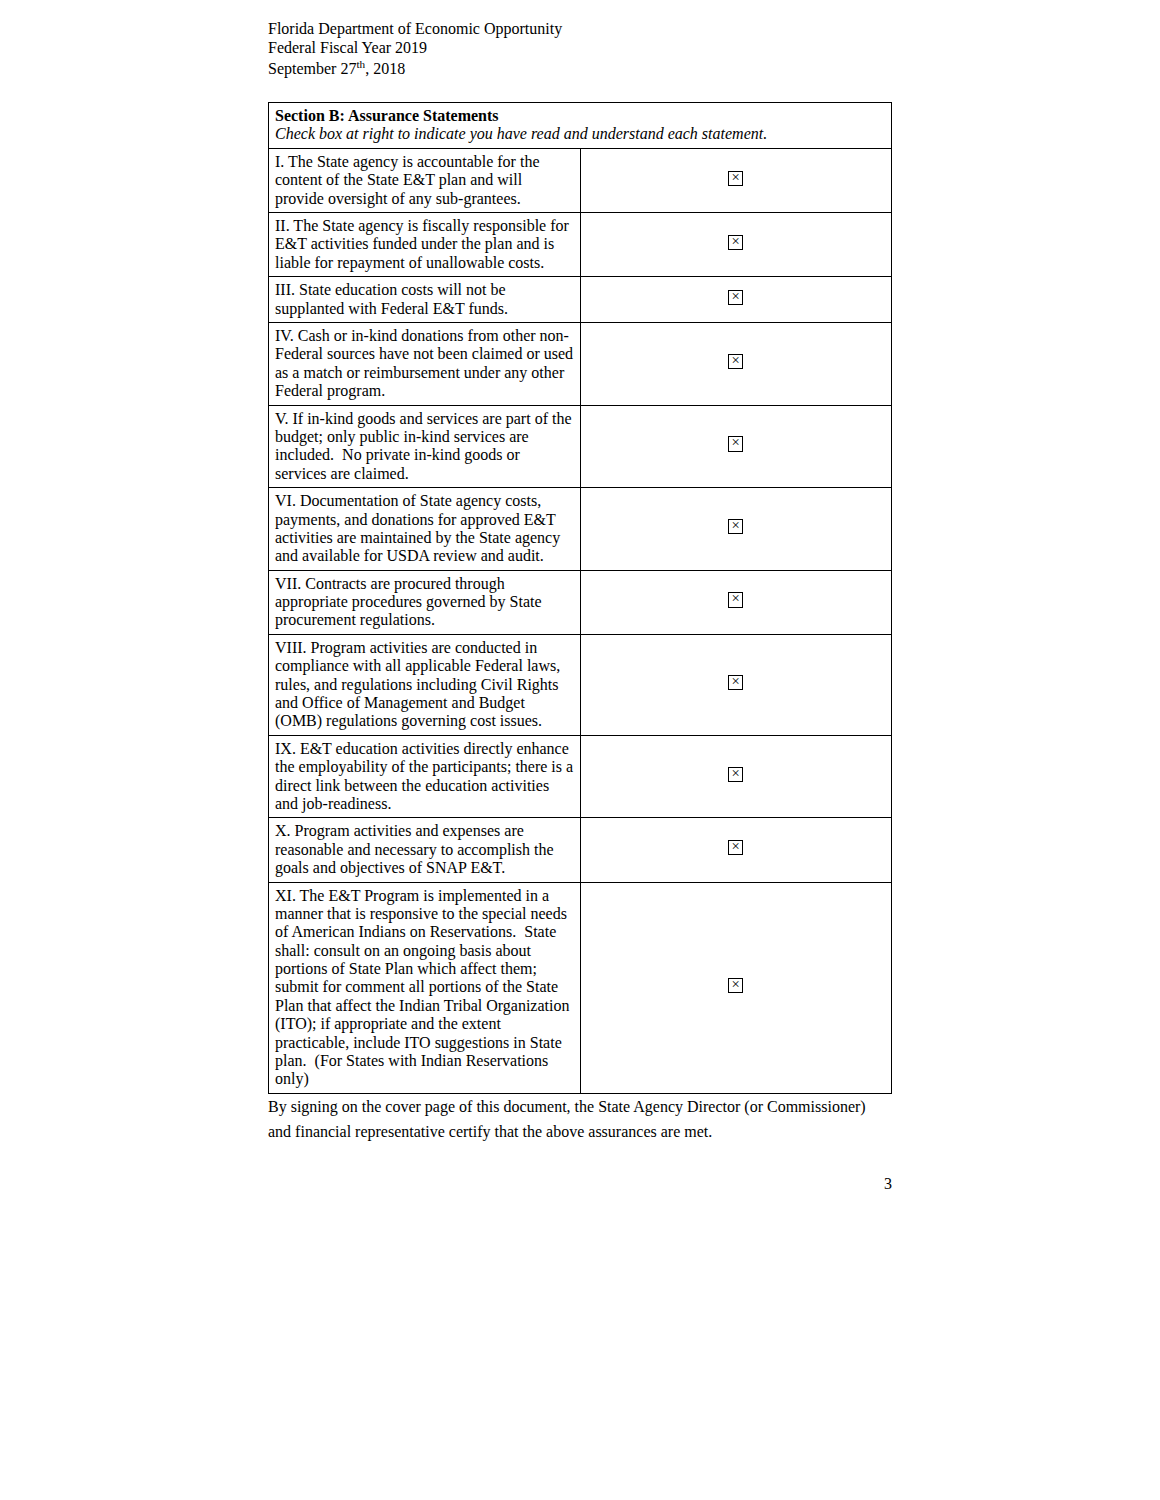Florida Department of Economic Opportunity
Federal Fiscal Year 2019
September 27th, 2018
| Section B: Assurance Statements Check box at right to indicate you have read and understand each statement. |
| I. The State agency is accountable for the content of the State E&T plan and will provide oversight of any sub-grantees. | |
| II. The State agency is fiscally responsible for E&T activities funded under the plan and is liable for repayment of unallowable costs. | |
| III. State education costs will not be supplanted with Federal E&T funds. | |
| IV. Cash or in-kind donations from other non-Federal sources have not been claimed or used as a match or reimbursement under any other Federal program. | |
| V. If in-kind goods and services are part of the budget; only public in-kind services are included. No private in-kind goods or services are claimed. | |
| VI. Documentation of State agency costs, payments, and donations for approved E&T activities are maintained by the State agency and available for USDA review and audit. | |
| VII. Contracts are procured through appropriate procedures governed by State procurement regulations. | |
| VIII. Program activities are conducted in compliance with all applicable Federal laws, rules, and regulations including Civil Rights and Office of Management and Budget (OMB) regulations governing cost issues. | |
| IX. E&T education activities directly enhance the employability of the participants; there is a direct link between the education activities and job-readiness. | |
| X. Program activities and expenses are reasonable and necessary to accomplish the goals and objectives of SNAP E&T. | |
| XI. The E&T Program is implemented in a manner that is responsive to the special needs of American Indians on Reservations. State shall: consult on an ongoing basis about portions of State Plan which affect them; submit for comment all portions of the State Plan that affect the Indian Tribal Organization (ITO); if appropriate and the extent practicable, include ITO suggestions in State plan. (For States with Indian Reservations only) | |
By signing on the cover page of this document, the State Agency Director (or Commissioner) and financial representative certify that the above assurances are met.
3